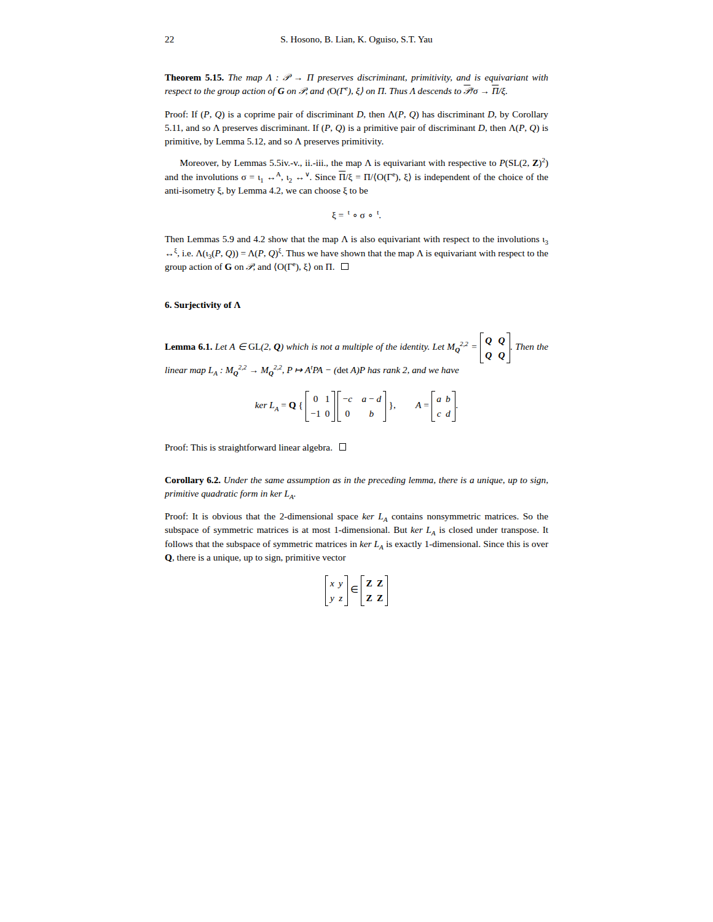22 S. Hosono, B. Lian, K. Oguiso, S.T. Yau
Theorem 5.15. The map Λ : 𝒫 → Π preserves discriminant, primitivity, and is equivariant with respect to the group action of G on 𝒫, and ⟨O(Γe), ξ⟩ on Π. Thus Λ descends to 𝒫/σ → Π/ξ.
Proof: If (P, Q) is a coprime pair of discriminant D, then Λ(P, Q) has discriminant D, by Corollary 5.11, and so Λ preserves discriminant. If (P, Q) is a primitive pair of discriminant D, then Λ(P, Q) is primitive, by Lemma 5.12, and so Λ preserves primitivity.
Moreover, by Lemmas 5.5iv.-v., ii.-iii., the map Λ is equivariant with respective to P(SL(2, Z)2) and the involutions σ = ι1 ↔A, ι2 ↔∨. Since Π/ξ = Π/⟨O(Γe), ξ⟩ is independent of the choice of the anti-isometry ξ, by Lemma 4.2, we can choose ξ to be
ξ = t ∘ σ ∘ t.
Then Lemmas 5.9 and 4.2 show that the map Λ is also equivariant with respect to the involutions ι3 ↔ξ, i.e. Λ(ι3(P, Q)) = Λ(P, Q)ξ. Thus we have shown that the map Λ is equivariant with respect to the group action of G on 𝒫, and ⟨O(Γe), ξ⟩ on Π.
6. Surjectivity of Λ
Lemma 6.1. Let A ∈ GL(2, Q) which is not a multiple of the identity. Let MQ2,2 = QQQQ. Then the linear map LA : MQ2,2 → MQ2,2, P ↦ AtPA − (det A)P has rank 2, and we have
ker LA = Q { 01−10 −c a − d 0 b }, A = abcd.
Proof: This is straightforward linear algebra.
Corollary 6.2. Under the same assumption as in the preceding lemma, there is a unique, up to sign, primitive quadratic form in ker LA.
Proof: It is obvious that the 2-dimensional space ker LA contains nonsymmetric matrices. So the subspace of symmetric matrices is at most 1-dimensional. But ker LA is closed under transpose. It follows that the subspace of symmetric matrices in ker LA is exactly 1-dimensional. Since this is over Q, there is a unique, up to sign, primitive vector
xyyz ∈ ZZZZ